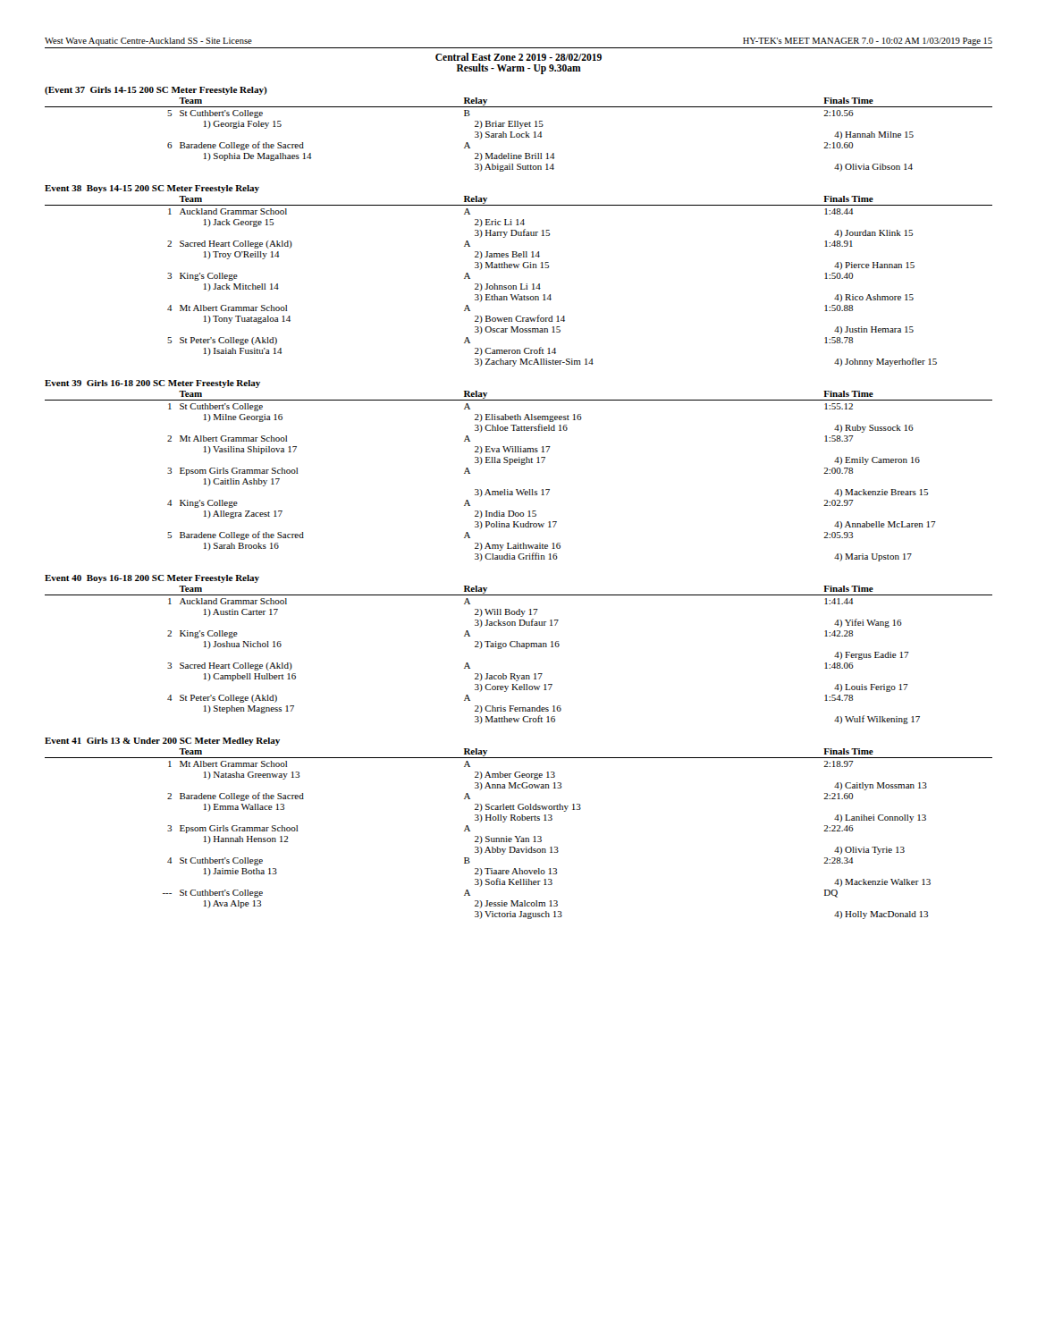West Wave Aquatic Centre-Auckland SS - Site License HY-TEK's MEET MANAGER 7.0 - 10:02 AM 1/03/2019 Page 15
Central East Zone 2 2019 - 28/02/2019
Results - Warm - Up 9.30am
(Event 37 Girls 14-15 200 SC Meter Freestyle Relay)
| | Team | Relay | | Finals Time |
| --- | --- | --- | --- | --- |
| 5 | St Cuthbert's College | B | | 2:10.56 |
| | 1) Georgia Foley 15 | 2) Briar Ellyet 15 | |
| | | 3) Sarah Lock 14 | 4) Hannah Milne 15 |
| 6 | Baradene College of the Sacred | A | | 2:10.60 |
| | 1) Sophia De Magalhaes 14 | 2) Madeline Brill 14 | |
| | | 3) Abigail Sutton 14 | 4) Olivia Gibson 14 |
Event 38 Boys 14-15 200 SC Meter Freestyle Relay
| | Team | Relay | | Finals Time |
| --- | --- | --- | --- | --- |
| 1 | Auckland Grammar School | A | | 1:48.44 |
| | 1) Jack George 15 | 2) Eric Li 14 | |
| | | 3) Harry Dufaur 15 | 4) Jourdan Klink 15 |
| 2 | Sacred Heart College (Akld) | A | | 1:48.91 |
| | 1) Troy O'Reilly 14 | 2) James Bell 14 | |
| | | 3) Matthew Gin 15 | 4) Pierce Hannan 15 |
| 3 | King's College | A | | 1:50.40 |
| | 1) Jack Mitchell 14 | 2) Johnson Li 14 | |
| | | 3) Ethan Watson 14 | 4) Rico Ashmore 15 |
| 4 | Mt Albert Grammar School | A | | 1:50.88 |
| | 1) Tony Tuatagaloa 14 | 2) Bowen Crawford 14 | |
| | | 3) Oscar Mossman 15 | 4) Justin Hemara 15 |
| 5 | St Peter's College (Akld) | A | | 1:58.78 |
| | 1) Isaiah Fusitu'a 14 | 2) Cameron Croft 14 | |
| | | 3) Zachary McAllister-Sim 14 | 4) Johnny Mayerhofler 15 |
Event 39 Girls 16-18 200 SC Meter Freestyle Relay
| | Team | Relay | | Finals Time |
| --- | --- | --- | --- | --- |
| 1 | St Cuthbert's College | A | | 1:55.12 |
| | 1) Milne Georgia 16 | 2) Elisabeth Alsemgeest 16 | |
| | | 3) Chloe Tattersfield 16 | 4) Ruby Sussock 16 |
| 2 | Mt Albert Grammar School | A | | 1:58.37 |
| | 1) Vasilina Shipilova 17 | 2) Eva Williams 17 | |
| | | 3) Ella Speight 17 | 4) Emily Cameron 16 |
| 3 | Epsom Girls Grammar School | A | | 2:00.78 |
| | 1) Caitlin Ashby 17 | | |
| | | 3) Amelia Wells 17 | 4) Mackenzie Brears 15 |
| 4 | King's College | A | | 2:02.97 |
| | 1) Allegra Zacest 17 | 2) India Doo 15 | |
| | | 3) Polina Kudrow 17 | 4) Annabelle McLaren 17 |
| 5 | Baradene College of the Sacred | A | | 2:05.93 |
| | 1) Sarah Brooks 16 | 2) Amy Laithwaite 16 | |
| | | 3) Claudia Griffin 16 | 4) Maria Upston 17 |
Event 40 Boys 16-18 200 SC Meter Freestyle Relay
| | Team | Relay | | Finals Time |
| --- | --- | --- | --- | --- |
| 1 | Auckland Grammar School | A | | 1:41.44 |
| | 1) Austin Carter 17 | 2) Will Body 17 | |
| | | 3) Jackson Dufaur 17 | 4) Yifei Wang 16 |
| 2 | King's College | A | | 1:42.28 |
| | 1) Joshua Nichol 16 | 2) Taigo Chapman 16 | |
| | | | 4) Fergus Eadie 17 |
| 3 | Sacred Heart College (Akld) | A | | 1:48.06 |
| | 1) Campbell Hulbert 16 | 2) Jacob Ryan 17 | |
| | | 3) Corey Kellow 17 | 4) Louis Ferigo 17 |
| 4 | St Peter's College (Akld) | A | | 1:54.78 |
| | 1) Stephen Magness 17 | 2) Chris Fernandes 16 | |
| | | 3) Matthew Croft 16 | 4) Wulf Wilkening 17 |
Event 41 Girls 13 & Under 200 SC Meter Medley Relay
| | Team | Relay | | Finals Time |
| --- | --- | --- | --- | --- |
| 1 | Mt Albert Grammar School | A | | 2:18.97 |
| | 1) Natasha Greenway 13 | 2) Amber George 13 | |
| | | 3) Anna McGowan 13 | 4) Caitlyn Mossman 13 |
| 2 | Baradene College of the Sacred | A | | 2:21.60 |
| | 1) Emma Wallace 13 | 2) Scarlett Goldsworthy 13 | |
| | | 3) Holly Roberts 13 | 4) Lanihei Connolly 13 |
| 3 | Epsom Girls Grammar School | A | | 2:22.46 |
| | 1) Hannah Henson 12 | 2) Sunnie Yan 13 | |
| | | 3) Abby Davidson 13 | 4) Olivia Tyrie 13 |
| 4 | St Cuthbert's College | B | | 2:28.34 |
| | 1) Jaimie Botha 13 | 2) Tiaare Ahovelo 13 | |
| | | 3) Sofia Kelliher 13 | 4) Mackenzie Walker 13 |
| --- | St Cuthbert's College | A | | DQ |
| | 1) Ava Alpe 13 | 2) Jessie Malcolm 13 | |
| | | 3) Victoria Jagusch 13 | 4) Holly MacDonald 13 |